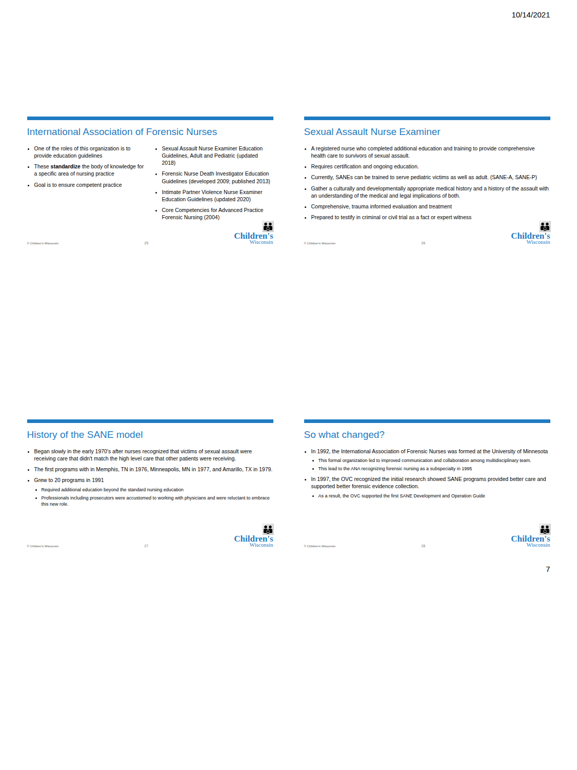10/14/2021
International Association of Forensic Nurses
One of the roles of this organization is to provide education guidelines
These standardize the body of knowledge for a specific area of nursing practice
Goal is to ensure competent practice
Sexual Assault Nurse Examiner Education Guidelines, Adult and Pediatric (updated 2018)
Forensic Nurse Death Investigator Education Guidelines (developed 2009; published 2013)
Intimate Partner Violence Nurse Examiner Education Guidelines (updated 2020)
Core Competencies for Advanced Practice Forensic Nursing (2004)
© Children's Wisconsin
25
👪
Children's
Wisconsin
Sexual Assault Nurse Examiner
A registered nurse who completed additional education and training to provide comprehensive health care to survivors of sexual assault.
Requires certification and ongoing education.
Currently, SANEs can be trained to serve pediatric victims as well as adult. (SANE-A, SANE-P)
Gather a culturally and developmentally appropriate medical history and a history of the assault with an understanding of the medical and legal implications of both.
Comprehensive, trauma informed evaluation and treatment
Prepared to testify in criminal or civil trial as a fact or expert witness
© Children's Wisconsin
26
👪
Children's
Wisconsin
History of the SANE model
Began slowly in the early 1970's after nurses recognized that victims of sexual assault were receiving care that didn't match the high level care that other patients were receiving.
The first programs with in Memphis, TN in 1976, Minneapolis, MN in 1977, and Amarillo, TX in 1979.
Grew to 20 programs in 1991
Required additional education beyond the standard nursing education
Professionals including prosecutors were accustomed to working with physicians and were reluctant to embrace this new role.
© Children's Wisconsin
27
👪
Children's
Wisconsin
So what changed?
In 1992, the International Association of Forensic Nurses was formed at the University of Minnesota
This formal organization led to improved communication and collaboration among multidisciplinary team.
This lead to the ANA recognizing forensic nursing as a subspecialty in 1995
In 1997, the OVC recognized the initial research showed SANE programs provided better care and supported better forensic evidence collection.
As a result, the OVC supported the first SANE Development and Operation Guide
© Children's Wisconsin
28
👪
Children's
Wisconsin
7